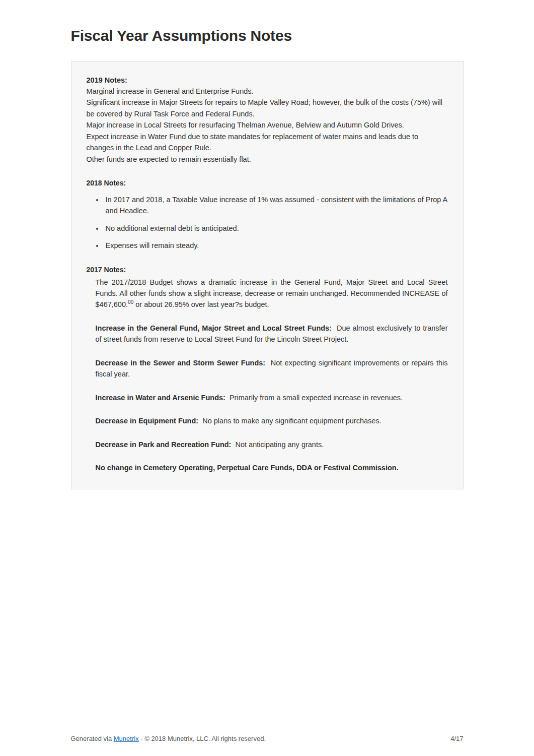Fiscal Year Assumptions Notes
2019 Notes:
Marginal increase in General and Enterprise Funds.
Significant increase in Major Streets for repairs to Maple Valley Road; however, the bulk of the costs (75%) will be covered by Rural Task Force and Federal Funds.
Major increase in Local Streets for resurfacing Thelman Avenue, Belview and Autumn Gold Drives.
Expect increase in Water Fund due to state mandates for replacement of water mains and leads due to changes in the Lead and Copper Rule.
Other funds are expected to remain essentially flat.
2018 Notes:
In 2017 and 2018, a Taxable Value increase of 1% was assumed - consistent with the limitations of Prop A and Headlee.
No additional external debt is anticipated.
Expenses will remain steady.
2017 Notes:
The 2017/2018 Budget shows a dramatic increase in the General Fund, Major Street and Local Street Funds. All other funds show a slight increase, decrease or remain unchanged. Recommended INCREASE of $467,600.00 or about 26.95% over last year?s budget.
Increase in the General Fund, Major Street and Local Street Funds: Due almost exclusively to transfer of street funds from reserve to Local Street Fund for the Lincoln Street Project.
Decrease in the Sewer and Storm Sewer Funds: Not expecting significant improvements or repairs this fiscal year.
Increase in Water and Arsenic Funds: Primarily from a small expected increase in revenues.
Decrease in Equipment Fund: No plans to make any significant equipment purchases.
Decrease in Park and Recreation Fund: Not anticipating any grants.
No change in Cemetery Operating, Perpetual Care Funds, DDA or Festival Commission.
Generated via Munetrix - © 2018 Munetrix, LLC. All rights reserved.
4/17